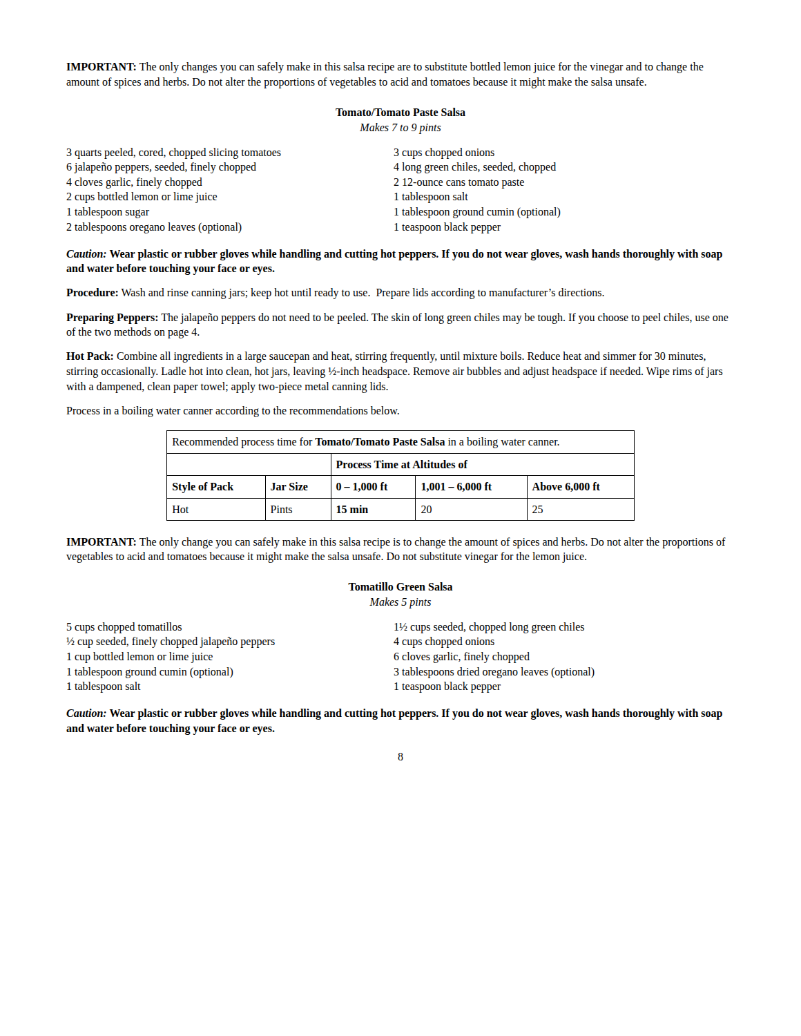IMPORTANT: The only changes you can safely make in this salsa recipe are to substitute bottled lemon juice for the vinegar and to change the amount of spices and herbs. Do not alter the proportions of vegetables to acid and tomatoes because it might make the salsa unsafe.
Tomato/Tomato Paste Salsa
Makes 7 to 9 pints
| 3 quarts peeled, cored, chopped slicing tomatoes | 3 cups chopped onions |
| 6 jalapeño peppers, seeded, finely chopped | 4 long green chiles, seeded, chopped |
| 4 cloves garlic, finely chopped | 2 12-ounce cans tomato paste |
| 2 cups bottled lemon or lime juice | 1 tablespoon salt |
| 1 tablespoon sugar | 1 tablespoon ground cumin (optional) |
| 2 tablespoons oregano leaves (optional) | 1 teaspoon black pepper |
Caution: Wear plastic or rubber gloves while handling and cutting hot peppers. If you do not wear gloves, wash hands thoroughly with soap and water before touching your face or eyes.
Procedure: Wash and rinse canning jars; keep hot until ready to use. Prepare lids according to manufacturer’s directions.
Preparing Peppers: The jalapeño peppers do not need to be peeled. The skin of long green chiles may be tough. If you choose to peel chiles, use one of the two methods on page 4.
Hot Pack: Combine all ingredients in a large saucepan and heat, stirring frequently, until mixture boils. Reduce heat and simmer for 30 minutes, stirring occasionally. Ladle hot into clean, hot jars, leaving ½-inch headspace. Remove air bubbles and adjust headspace if needed. Wipe rims of jars with a dampened, clean paper towel; apply two-piece metal canning lids.
Process in a boiling water canner according to the recommendations below.
| Recommended process time for Tomato/Tomato Paste Salsa in a boiling water canner. |
| | Process Time at Altitudes of |
| Style of Pack | Jar Size | 0 – 1,000 ft | 1,001 – 6,000 ft | Above 6,000 ft |
| Hot | Pints | 15 min | 20 | 25 |
IMPORTANT: The only change you can safely make in this salsa recipe is to change the amount of spices and herbs. Do not alter the proportions of vegetables to acid and tomatoes because it might make the salsa unsafe. Do not substitute vinegar for the lemon juice.
Tomatillo Green Salsa
Makes 5 pints
| 5 cups chopped tomatillos | 1½ cups seeded, chopped long green chiles |
| ½ cup seeded, finely chopped jalapeño peppers | 4 cups chopped onions |
| 1 cup bottled lemon or lime juice | 6 cloves garlic, finely chopped |
| 1 tablespoon ground cumin (optional) | 3 tablespoons dried oregano leaves (optional) |
| 1 tablespoon salt | 1 teaspoon black pepper |
Caution: Wear plastic or rubber gloves while handling and cutting hot peppers. If you do not wear gloves, wash hands thoroughly with soap and water before touching your face or eyes.
8